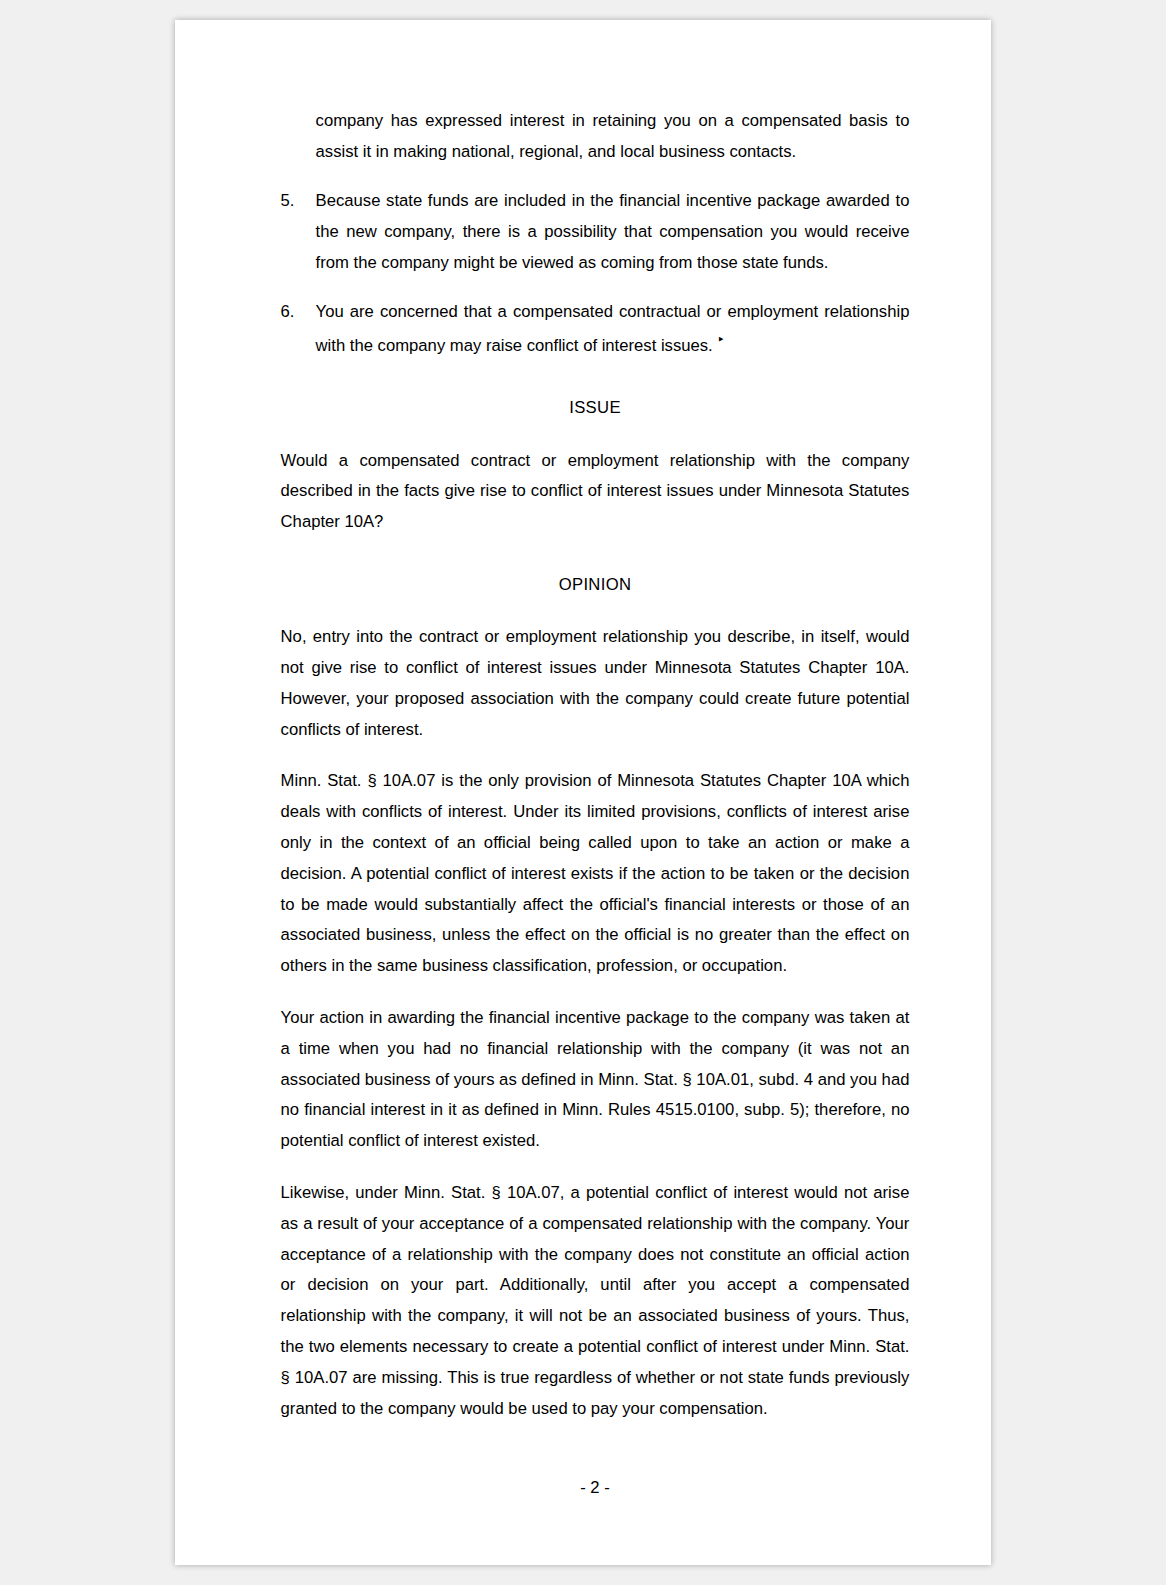company has expressed interest in retaining you on a compensated basis to assist it in making national, regional, and local business contacts.
5. Because state funds are included in the financial incentive package awarded to the new company, there is a possibility that compensation you would receive from the company might be viewed as coming from those state funds.
6. You are concerned that a compensated contractual or employment relationship with the company may raise conflict of interest issues. ‣
ISSUE
Would a compensated contract or employment relationship with the company described in the facts give rise to conflict of interest issues under Minnesota Statutes Chapter 10A?
OPINION
No, entry into the contract or employment relationship you describe, in itself, would not give rise to conflict of interest issues under Minnesota Statutes Chapter 10A. However, your proposed association with the company could create future potential conflicts of interest.
Minn. Stat. § 10A.07 is the only provision of Minnesota Statutes Chapter 10A which deals with conflicts of interest. Under its limited provisions, conflicts of interest arise only in the context of an official being called upon to take an action or make a decision. A potential conflict of interest exists if the action to be taken or the decision to be made would substantially affect the official's financial interests or those of an associated business, unless the effect on the official is no greater than the effect on others in the same business classification, profession, or occupation.
Your action in awarding the financial incentive package to the company was taken at a time when you had no financial relationship with the company (it was not an associated business of yours as defined in Minn. Stat. § 10A.01, subd. 4 and you had no financial interest in it as defined in Minn. Rules 4515.0100, subp. 5); therefore, no potential conflict of interest existed.
Likewise, under Minn. Stat. § 10A.07, a potential conflict of interest would not arise as a result of your acceptance of a compensated relationship with the company. Your acceptance of a relationship with the company does not constitute an official action or decision on your part. Additionally, until after you accept a compensated relationship with the company, it will not be an associated business of yours. Thus, the two elements necessary to create a potential conflict of interest under Minn. Stat. § 10A.07 are missing. This is true regardless of whether or not state funds previously granted to the company would be used to pay your compensation.
- 2 -